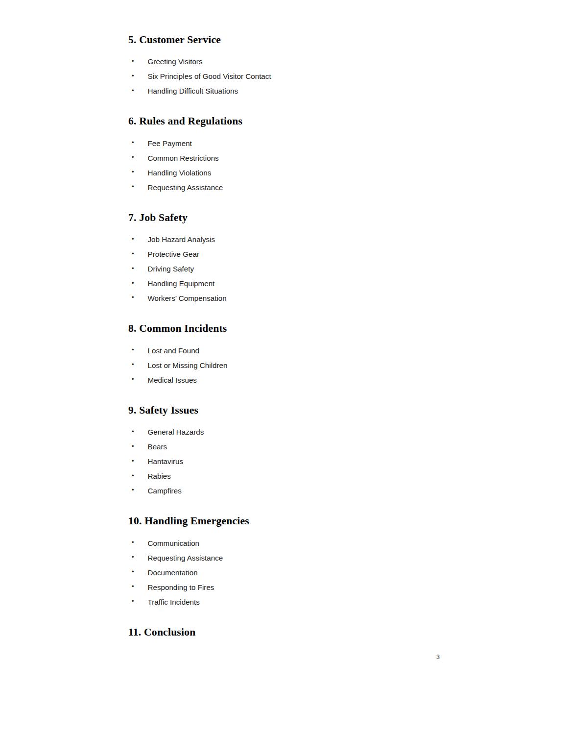5. Customer Service
Greeting Visitors
Six Principles of Good Visitor Contact
Handling Difficult Situations
6. Rules and Regulations
Fee Payment
Common Restrictions
Handling Violations
Requesting Assistance
7. Job Safety
Job Hazard Analysis
Protective Gear
Driving Safety
Handling Equipment
Workers’ Compensation
8. Common Incidents
Lost and Found
Lost or Missing Children
Medical Issues
9. Safety Issues
General Hazards
Bears
Hantavirus
Rabies
Campfires
10. Handling Emergencies
Communication
Requesting Assistance
Documentation
Responding to Fires
Traffic Incidents
11. Conclusion
3